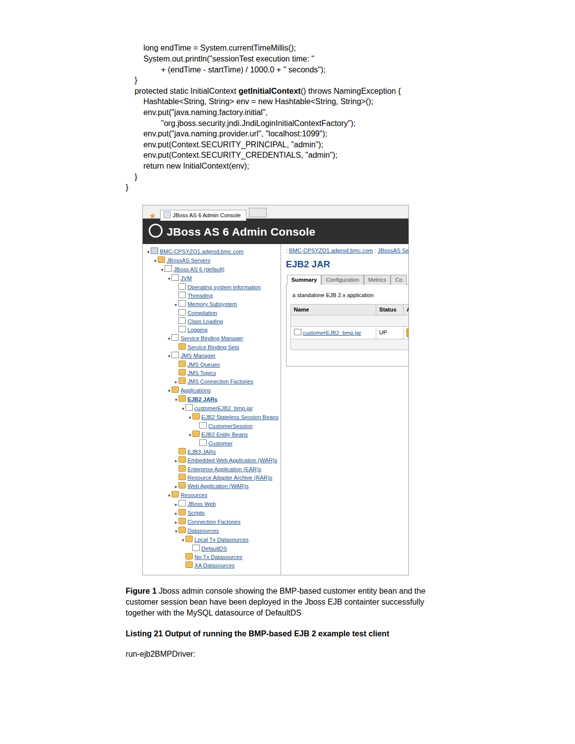long endTime = System.currentTimeMillis();
        System.out.println("sessionTest execution time: "
                + (endTime - startTime) / 1000.0 + " seconds");
    }
    protected static InitialContext getInitialContext() throws NamingException {
        Hashtable<String, String> env = new Hashtable<String, String>();
        env.put("java.naming.factory.initial",
                "org.jboss.security.jndi.JndiLoginInitialContextFactory");
        env.put("java.naming.provider.url", "localhost:1099");
        env.put(Context.SECURITY_PRINCIPAL, "admin");
        env.put(Context.SECURITY_CREDENTIALS, "admin");
        return new InitialContext(env);
    }
}
★ JBoss AS 6 Admin Console
JBoss AS 6 Admin Console
▾ BMC-CPSYZO1.adprod.bmc.com
▾ JBossAS Servers
▾ JBoss AS 6 (default)
▾ JVM
Operating system information
Threading
▸ Memory Subsystem
Compilation
Class Loading
Logging
▾ Service Binding Manager
Service Binding Sets
▾ JMS Manager
JMS Queues
JMS Topics
▸ JMS Connection Factories
▾ Applications
▾ EJB2 JARs
▾ customerEJB2_bmp.jar
▾ EJB2 Stateless Session Beans
CustomerSession
▾ EJB2 Entity Beans
Customer
EJB3 JARs
▸ Embedded Web Application (WAR)s
Enterprise Application (EAR)s
Resource Adapter Archive (RAR)s
▸ Web Application (WAR)s
▾ Resources
▸ JBoss Web
▸ Scripts
▸ Connection Factories
▾ Datasources
▾ Local Tx Datasources
DefaultDS
No Tx Datasources
XA Datasources
: BMC-CPSYZO1.adprod.bmc.com : JBossAS Servers : JBoss
EJB2 JAR
Summary Configuration Metrics Co
a standalone EJB 2.x application
| Name | Status | Actions |
| --- | --- | --- |
| customerEJB2_bmp.jar | UP | Delete |
Figure 1 Jboss admin console showing the BMP-based customer entity bean and the customer session bean have been deployed in the Jboss EJB containter successfully together with the MySQL datasource of DefaultDS
Listing 21 Output of running the BMP-based EJB 2 example test client
run-ejb2BMPDriver: